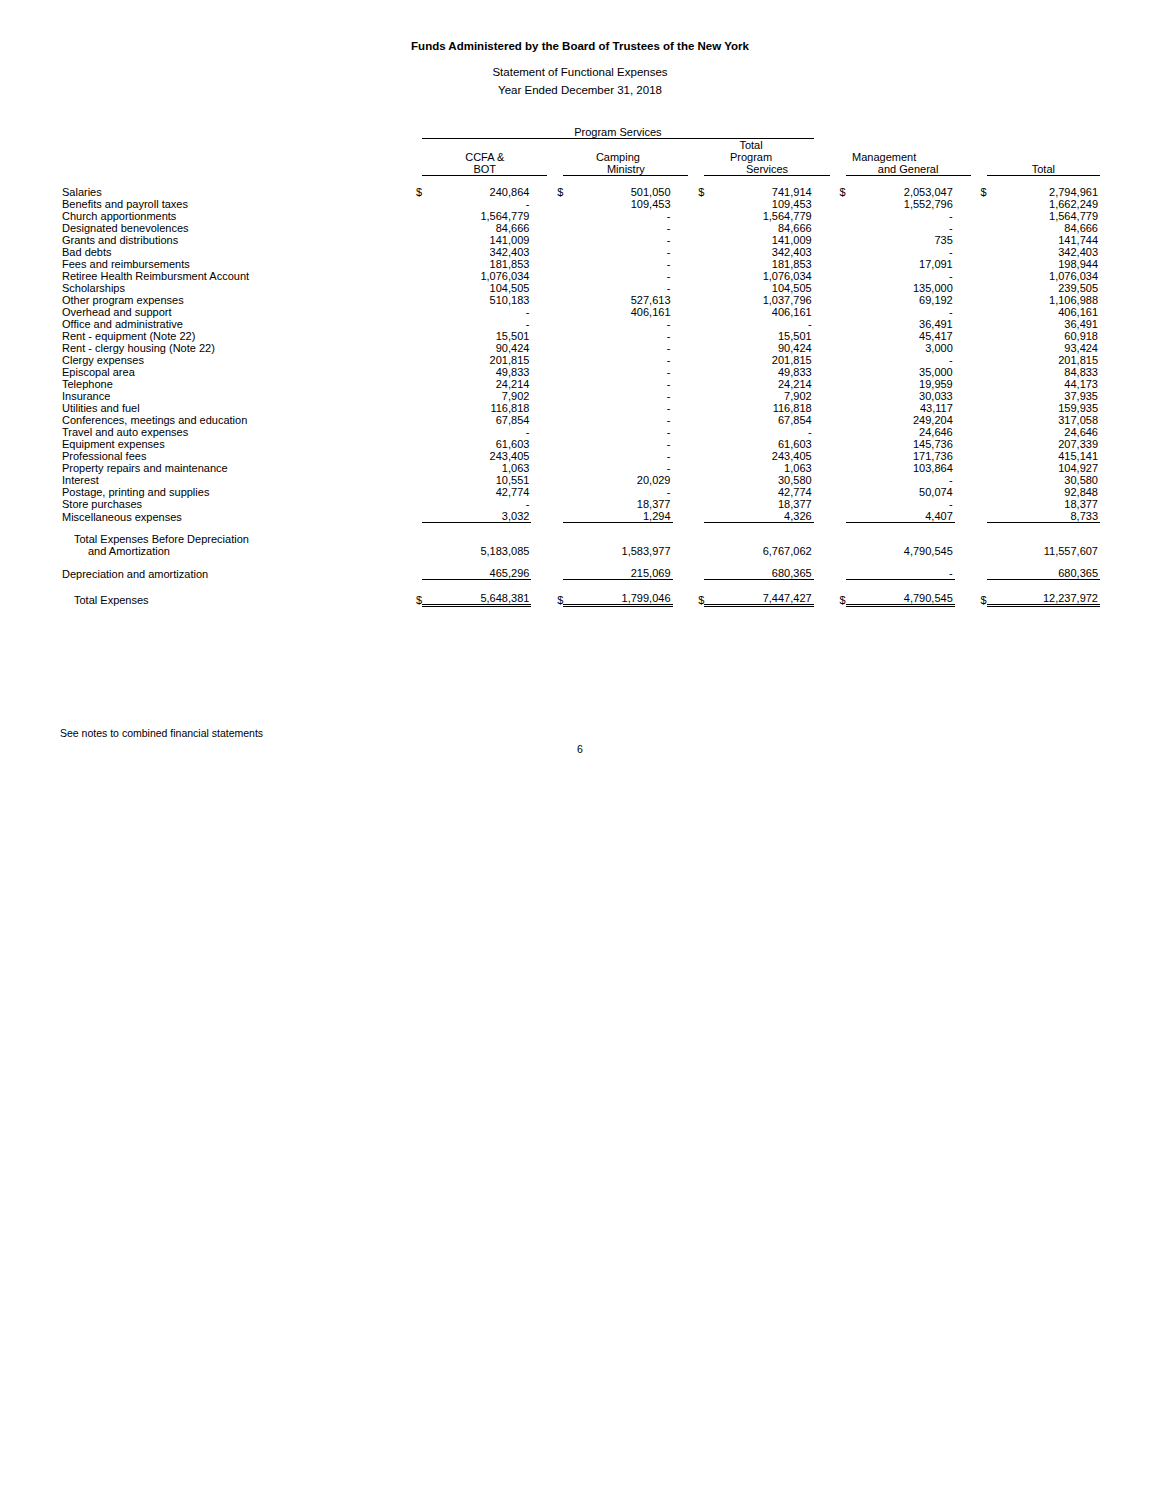Funds Administered by the Board of Trustees of the New York
Statement of Functional Expenses
Year Ended December 31, 2018
| | | Program Services | | | |
| | | | | Total | | | |
| | | CCFA & | Camping | Program | Management | |
| | | BOT | | Ministry | | Services | | and General | | Total |
| Salaries | $ | 240,864 | | $ | 501,050 | | $ | 741,914 | | $ | 2,053,047 | | $ | 2,794,961 |
| Benefits and payroll taxes | | - | | | 109,453 | | | 109,453 | | | 1,552,796 | | | 1,662,249 |
| Church apportionments | | 1,564,779 | | | - | | | 1,564,779 | | | - | | | 1,564,779 |
| Designated benevolences | | 84,666 | | | - | | | 84,666 | | | - | | | 84,666 |
| Grants and distributions | | 141,009 | | | - | | | 141,009 | | | 735 | | | 141,744 |
| Bad debts | | 342,403 | | | - | | | 342,403 | | | - | | | 342,403 |
| Fees and reimbursements | | 181,853 | | | - | | | 181,853 | | | 17,091 | | | 198,944 |
| Retiree Health Reimbursment Account | | 1,076,034 | | | - | | | 1,076,034 | | | - | | | 1,076,034 |
| Scholarships | | 104,505 | | | - | | | 104,505 | | | 135,000 | | | 239,505 |
| Other program expenses | | 510,183 | | | 527,613 | | | 1,037,796 | | | 69,192 | | | 1,106,988 |
| Overhead and support | | - | | | 406,161 | | | 406,161 | | | - | | | 406,161 |
| Office and administrative | | - | | | - | | | - | | | 36,491 | | | 36,491 |
| Rent - equipment (Note 22) | | 15,501 | | | - | | | 15,501 | | | 45,417 | | | 60,918 |
| Rent - clergy housing (Note 22) | | 90,424 | | | - | | | 90,424 | | | 3,000 | | | 93,424 |
| Clergy expenses | | 201,815 | | | - | | | 201,815 | | | - | | | 201,815 |
| Episcopal area | | 49,833 | | | - | | | 49,833 | | | 35,000 | | | 84,833 |
| Telephone | | 24,214 | | | - | | | 24,214 | | | 19,959 | | | 44,173 |
| Insurance | | 7,902 | | | - | | | 7,902 | | | 30,033 | | | 37,935 |
| Utilities and fuel | | 116,818 | | | - | | | 116,818 | | | 43,117 | | | 159,935 |
| Conferences, meetings and education | | 67,854 | | | - | | | 67,854 | | | 249,204 | | | 317,058 |
| Travel and auto expenses | | - | | | - | | | - | | | 24,646 | | | 24,646 |
| Equipment expenses | | 61,603 | | | - | | | 61,603 | | | 145,736 | | | 207,339 |
| Professional fees | | 243,405 | | | - | | | 243,405 | | | 171,736 | | | 415,141 |
| Property repairs and maintenance | | 1,063 | | | - | | | 1,063 | | | 103,864 | | | 104,927 |
| Interest | | 10,551 | | | 20,029 | | | 30,580 | | | - | | | 30,580 |
| Postage, printing and supplies | | 42,774 | | | - | | | 42,774 | | | 50,074 | | | 92,848 |
| Store purchases | | - | | | 18,377 | | | 18,377 | | | - | | | 18,377 |
| Miscellaneous expenses | | 3,032 | | | 1,294 | | | 4,326 | | | 4,407 | | | 8,733 |
| Total Expenses Before Depreciation | |
| and Amortization | | 5,183,085 | | | 1,583,977 | | | 6,767,062 | | | 4,790,545 | | | 11,557,607 |
| Depreciation and amortization | | 465,296 | | | 215,069 | | | 680,365 | | | - | | | 680,365 |
| Total Expenses | $ | 5,648,381 | | $ | 1,799,046 | | $ | 7,447,427 | | $ | 4,790,545 | | $ | 12,237,972 |
See notes to combined financial statements
6